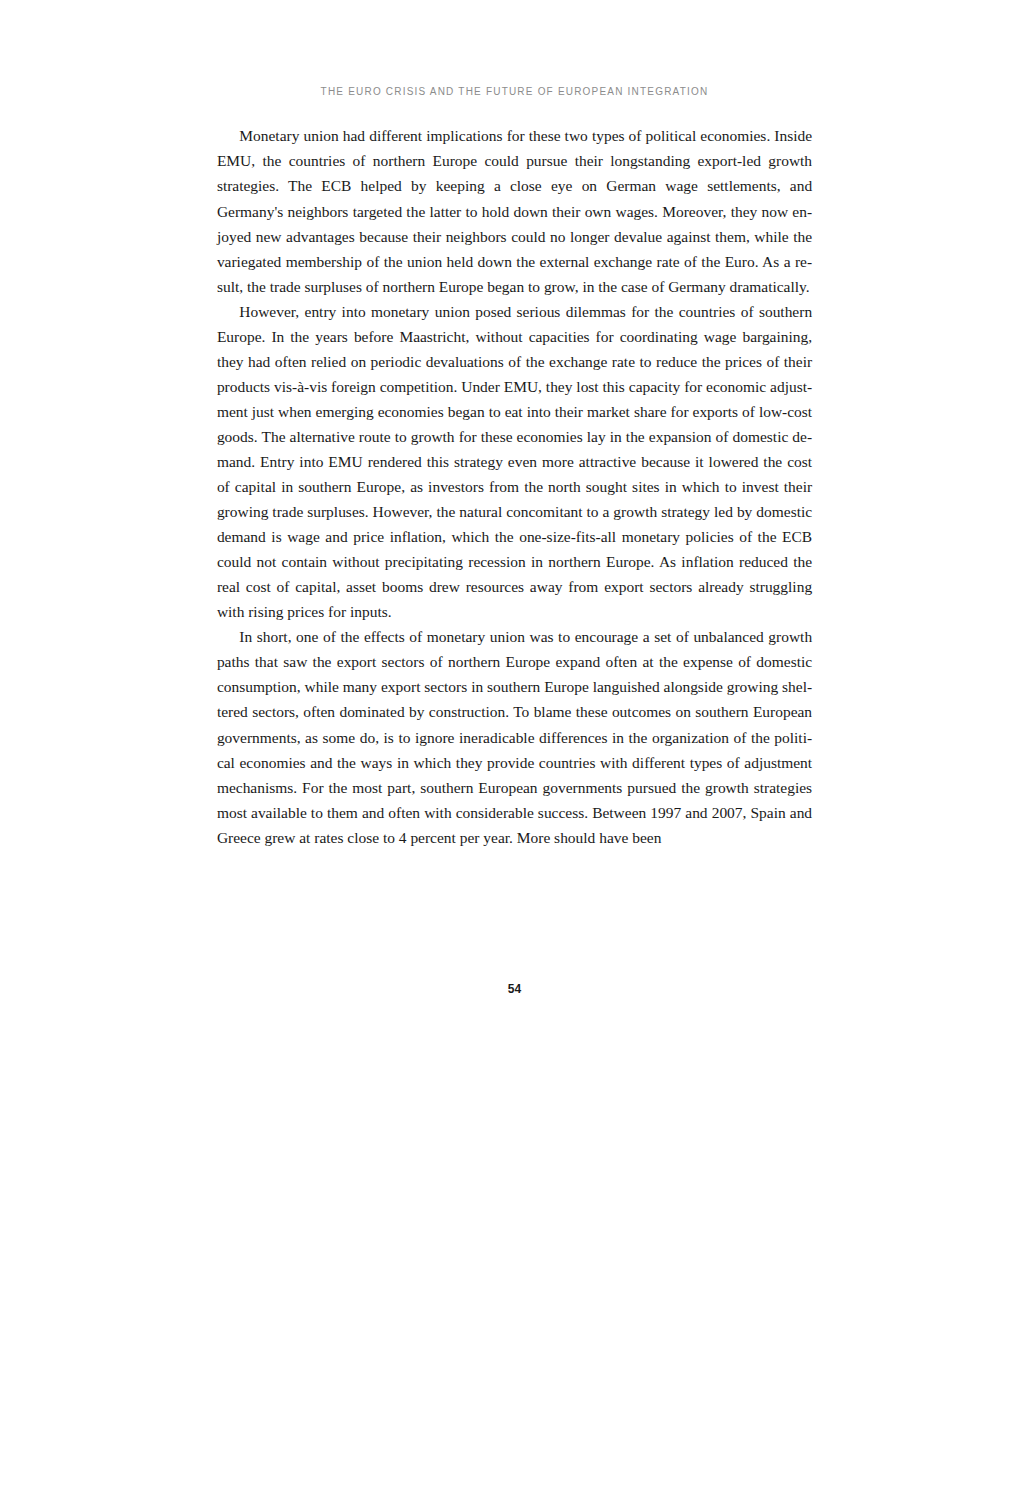The Euro Crisis and the Future of European Integration
Monetary union had different implications for these two types of political economies. Inside EMU, the countries of northern Europe could pursue their longstanding export-led growth strategies. The ECB helped by keeping a close eye on German wage settlements, and Germany's neighbors targeted the latter to hold down their own wages. Moreover, they now enjoyed new advantages because their neighbors could no longer devalue against them, while the variegated membership of the union held down the external exchange rate of the Euro. As a result, the trade surpluses of northern Europe began to grow, in the case of Germany dramatically.
However, entry into monetary union posed serious dilemmas for the countries of southern Europe. In the years before Maastricht, without capacities for coordinating wage bargaining, they had often relied on periodic devaluations of the exchange rate to reduce the prices of their products vis-à-vis foreign competition. Under EMU, they lost this capacity for economic adjustment just when emerging economies began to eat into their market share for exports of low-cost goods. The alternative route to growth for these economies lay in the expansion of domestic demand. Entry into EMU rendered this strategy even more attractive because it lowered the cost of capital in southern Europe, as investors from the north sought sites in which to invest their growing trade surpluses. However, the natural concomitant to a growth strategy led by domestic demand is wage and price inflation, which the one-size-fits-all monetary policies of the ECB could not contain without precipitating recession in northern Europe. As inflation reduced the real cost of capital, asset booms drew resources away from export sectors already struggling with rising prices for inputs.
In short, one of the effects of monetary union was to encourage a set of unbalanced growth paths that saw the export sectors of northern Europe expand often at the expense of domestic consumption, while many export sectors in southern Europe languished alongside growing sheltered sectors, often dominated by construction. To blame these outcomes on southern European governments, as some do, is to ignore ineradicable differences in the organization of the political economies and the ways in which they provide countries with different types of adjustment mechanisms. For the most part, southern European governments pursued the growth strategies most available to them and often with considerable success. Between 1997 and 2007, Spain and Greece grew at rates close to 4 percent per year. More should have been
54